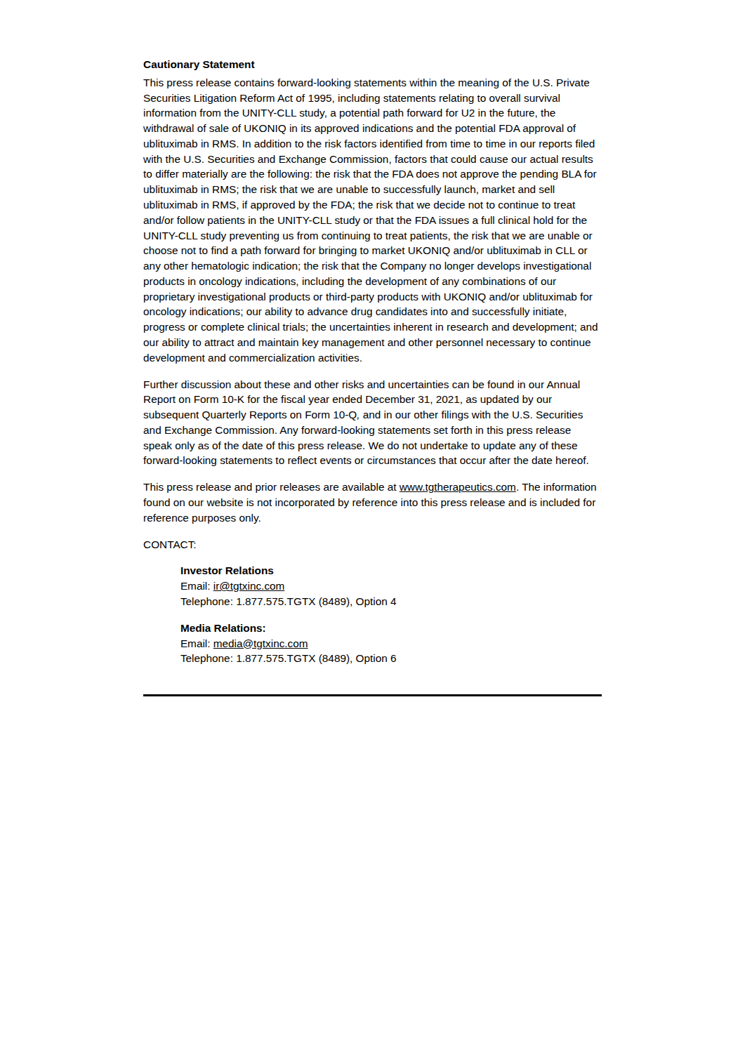Cautionary Statement
This press release contains forward-looking statements within the meaning of the U.S. Private Securities Litigation Reform Act of 1995, including statements relating to overall survival information from the UNITY-CLL study, a potential path forward for U2 in the future, the withdrawal of sale of UKONIQ in its approved indications and the potential FDA approval of ublituximab in RMS. In addition to the risk factors identified from time to time in our reports filed with the U.S. Securities and Exchange Commission, factors that could cause our actual results to differ materially are the following: the risk that the FDA does not approve the pending BLA for ublituximab in RMS; the risk that we are unable to successfully launch, market and sell ublituximab in RMS, if approved by the FDA; the risk that we decide not to continue to treat and/or follow patients in the UNITY-CLL study or that the FDA issues a full clinical hold for the UNITY-CLL study preventing us from continuing to treat patients, the risk that we are unable or choose not to find a path forward for bringing to market UKONIQ and/or ublituximab in CLL or any other hematologic indication; the risk that the Company no longer develops investigational products in oncology indications, including the development of any combinations of our proprietary investigational products or third-party products with UKONIQ and/or ublituximab for oncology indications; our ability to advance drug candidates into and successfully initiate, progress or complete clinical trials; the uncertainties inherent in research and development; and our ability to attract and maintain key management and other personnel necessary to continue development and commercialization activities.
Further discussion about these and other risks and uncertainties can be found in our Annual Report on Form 10-K for the fiscal year ended December 31, 2021, as updated by our subsequent Quarterly Reports on Form 10-Q, and in our other filings with the U.S. Securities and Exchange Commission. Any forward-looking statements set forth in this press release speak only as of the date of this press release. We do not undertake to update any of these forward-looking statements to reflect events or circumstances that occur after the date hereof.
This press release and prior releases are available at www.tgtherapeutics.com. The information found on our website is not incorporated by reference into this press release and is included for reference purposes only.
CONTACT:
Investor Relations
Email: ir@tgtxinc.com
Telephone: 1.877.575.TGTX (8489), Option 4
Media Relations:
Email: media@tgtxinc.com
Telephone: 1.877.575.TGTX (8489), Option 6